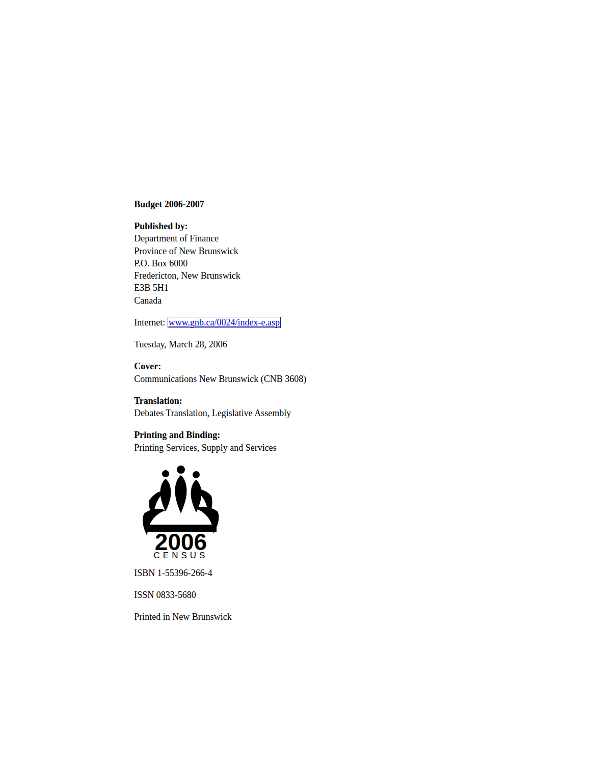Budget 2006-2007
Published by:
Department of Finance
Province of New Brunswick
P.O. Box 6000
Fredericton, New Brunswick
E3B 5H1
Canada
Internet: www.gnb.ca/0024/index-e.asp
Tuesday, March 28, 2006
Cover:
Communications New Brunswick (CNB 3608)
Translation:
Debates Translation, Legislative Assembly
Printing and Binding:
Printing Services, Supply and Services
2006 CENSUS
ISBN 1-55396-266-4
ISSN 0833-5680
Printed in New Brunswick